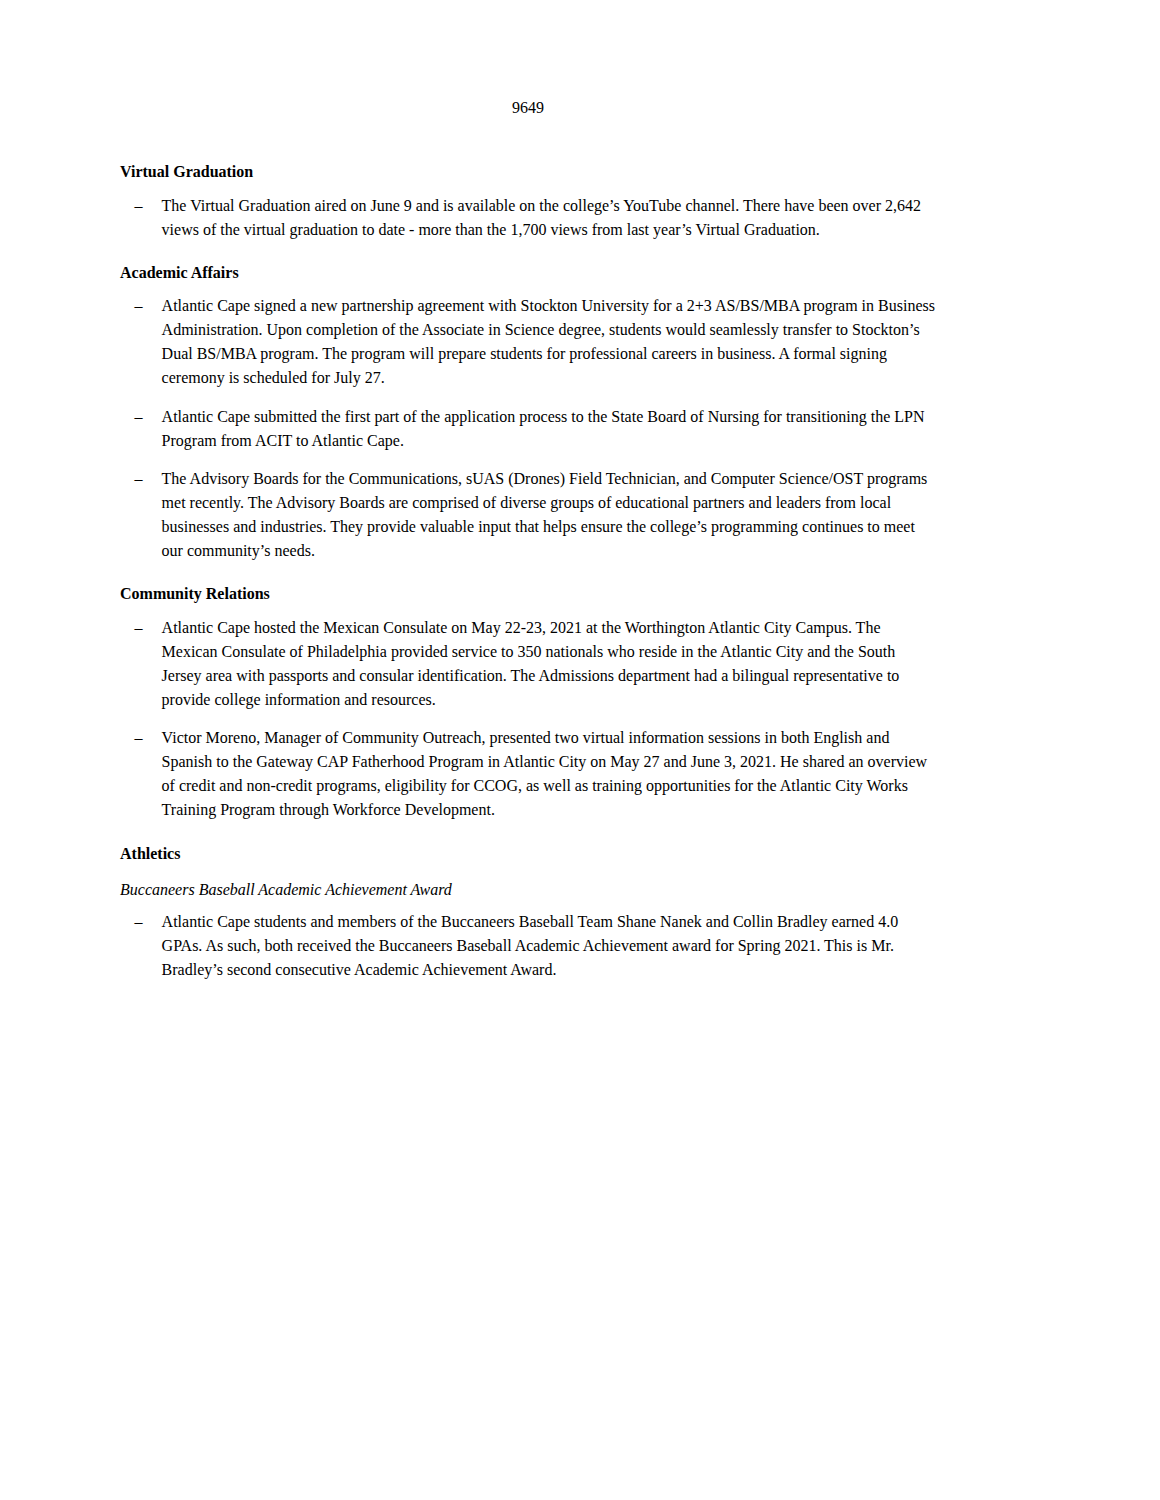9649
Virtual Graduation
The Virtual Graduation aired on June 9 and is available on the college’s YouTube channel. There have been over 2,642 views of the virtual graduation to date - more than the 1,700 views from last year’s Virtual Graduation.
Academic Affairs
Atlantic Cape signed a new partnership agreement with Stockton University for a 2+3 AS/BS/MBA program in Business Administration. Upon completion of the Associate in Science degree, students would seamlessly transfer to Stockton’s Dual BS/MBA program. The program will prepare students for professional careers in business. A formal signing ceremony is scheduled for July 27.
Atlantic Cape submitted the first part of the application process to the State Board of Nursing for transitioning the LPN Program from ACIT to Atlantic Cape.
The Advisory Boards for the Communications, sUAS (Drones) Field Technician, and Computer Science/OST programs met recently. The Advisory Boards are comprised of diverse groups of educational partners and leaders from local businesses and industries. They provide valuable input that helps ensure the college’s programming continues to meet our community’s needs.
Community Relations
Atlantic Cape hosted the Mexican Consulate on May 22-23, 2021 at the Worthington Atlantic City Campus. The Mexican Consulate of Philadelphia provided service to 350 nationals who reside in the Atlantic City and the South Jersey area with passports and consular identification. The Admissions department had a bilingual representative to provide college information and resources.
Victor Moreno, Manager of Community Outreach, presented two virtual information sessions in both English and Spanish to the Gateway CAP Fatherhood Program in Atlantic City on May 27 and June 3, 2021. He shared an overview of credit and non-credit programs, eligibility for CCOG, as well as training opportunities for the Atlantic City Works Training Program through Workforce Development.
Athletics
Buccaneers Baseball Academic Achievement Award
Atlantic Cape students and members of the Buccaneers Baseball Team Shane Nanek and Collin Bradley earned 4.0 GPAs. As such, both received the Buccaneers Baseball Academic Achievement award for Spring 2021. This is Mr. Bradley’s second consecutive Academic Achievement Award.